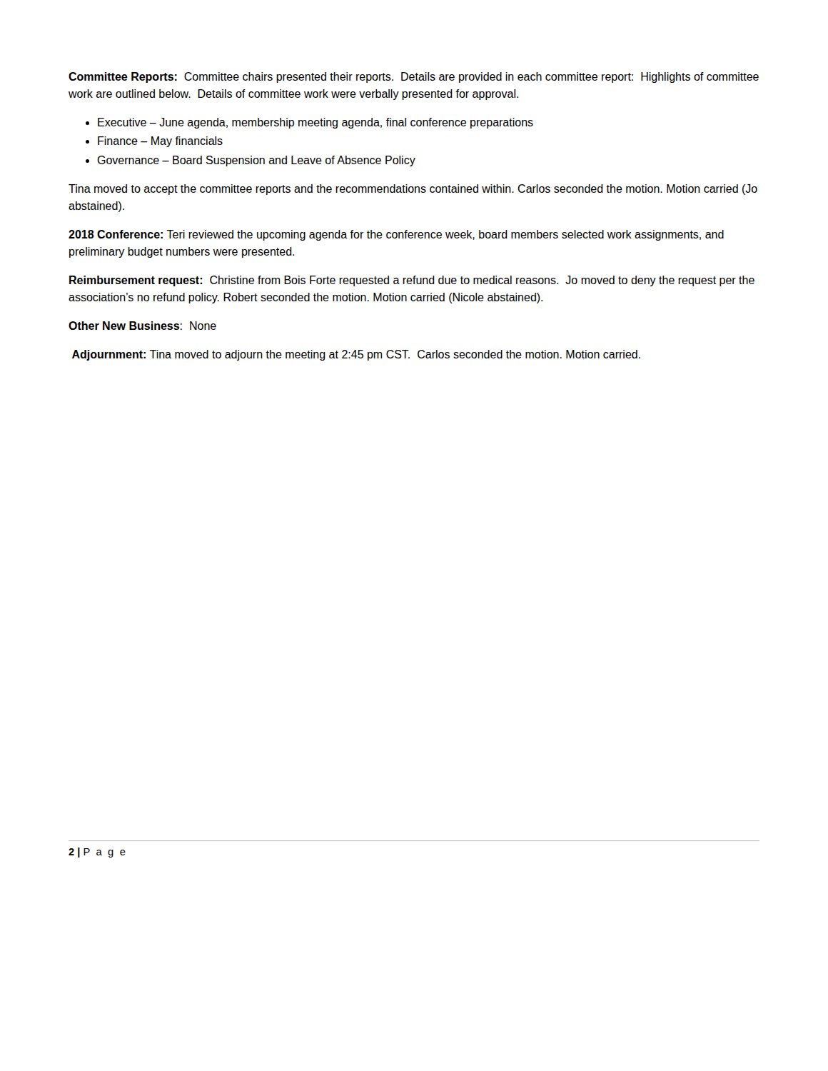Committee Reports: Committee chairs presented their reports. Details are provided in each committee report: Highlights of committee work are outlined below. Details of committee work were verbally presented for approval.
Executive – June agenda, membership meeting agenda, final conference preparations
Finance – May financials
Governance – Board Suspension and Leave of Absence Policy
Tina moved to accept the committee reports and the recommendations contained within. Carlos seconded the motion. Motion carried (Jo abstained).
2018 Conference: Teri reviewed the upcoming agenda for the conference week, board members selected work assignments, and preliminary budget numbers were presented.
Reimbursement request: Christine from Bois Forte requested a refund due to medical reasons. Jo moved to deny the request per the association’s no refund policy. Robert seconded the motion. Motion carried (Nicole abstained).
Other New Business: None
Adjournment: Tina moved to adjourn the meeting at 2:45 pm CST. Carlos seconded the motion. Motion carried.
2 | P a g e